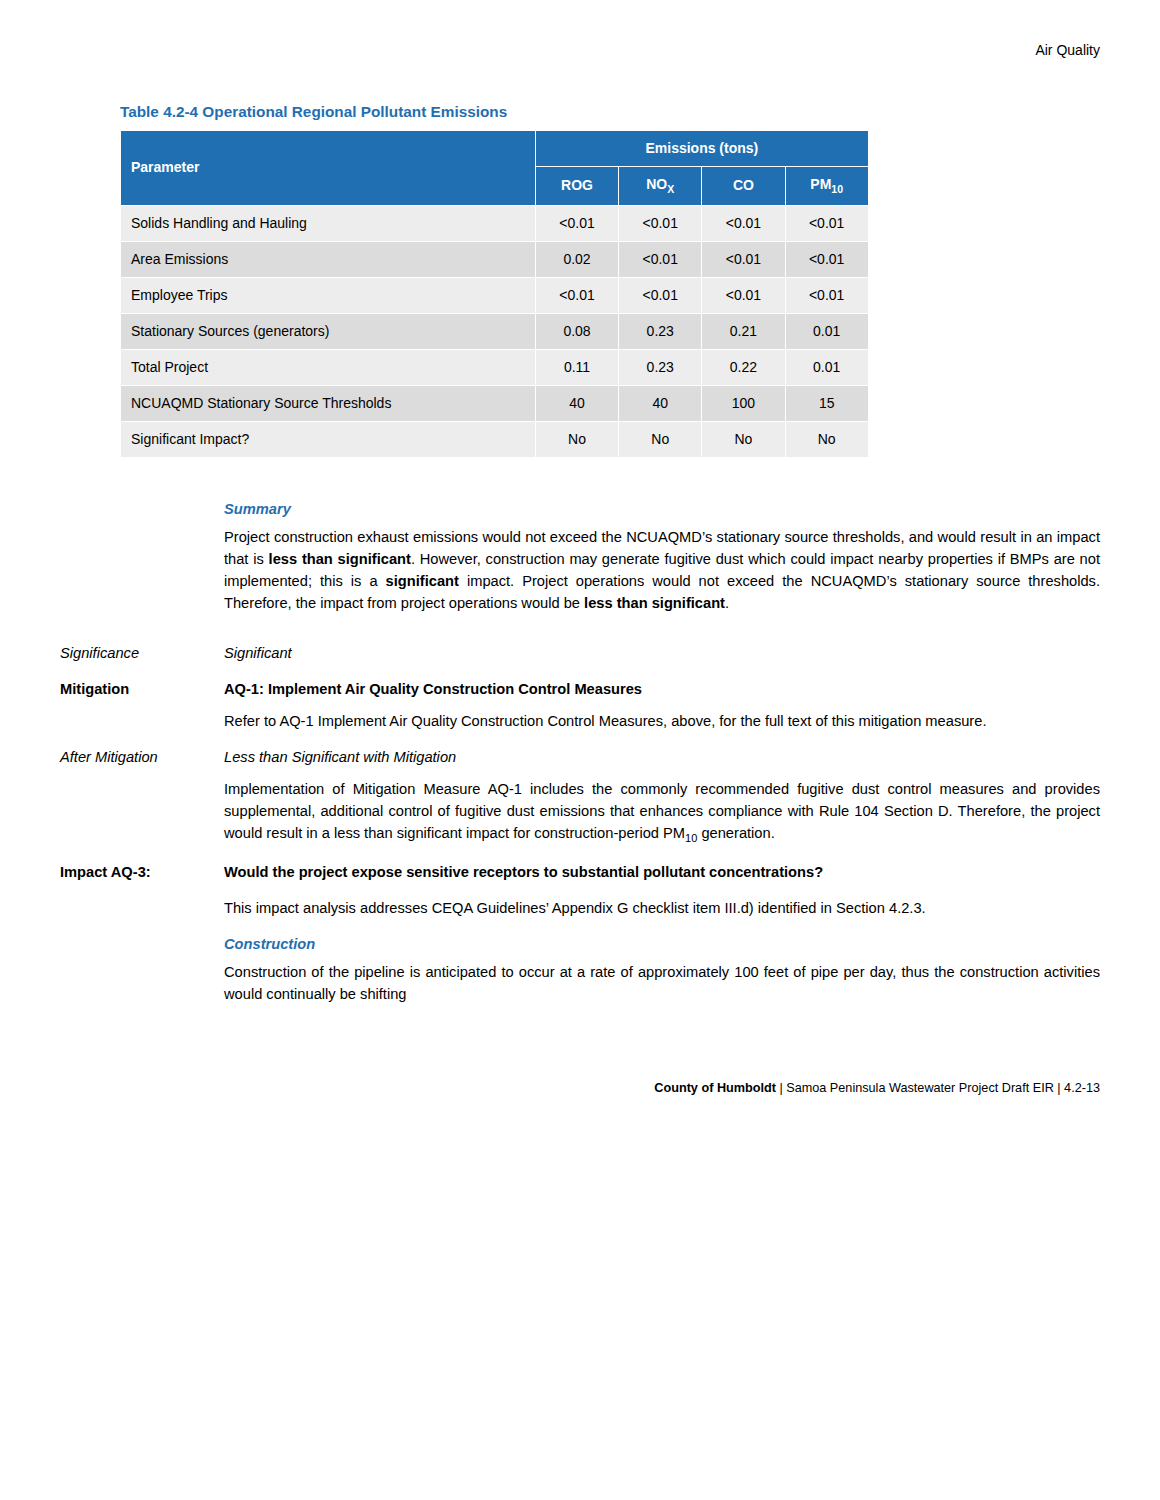Air Quality
Table 4.2-4 Operational Regional Pollutant Emissions
| Parameter | Emissions (tons) |
| --- | --- |
| ROG | NO X | CO | PM 10 |
| Solids Handling and Hauling | <0.01 | <0.01 | <0.01 | <0.01 |
| Area Emissions | 0.02 | <0.01 | <0.01 | <0.01 |
| Employee Trips | <0.01 | <0.01 | <0.01 | <0.01 |
| Stationary Sources (generators) | 0.08 | 0.23 | 0.21 | 0.01 |
| Total Project | 0.11 | 0.23 | 0.22 | 0.01 |
| NCUAQMD Stationary Source Thresholds | 40 | 40 | 100 | 15 |
| Significant Impact? | No | No | No | No |
Summary
Project construction exhaust emissions would not exceed the NCUAQMD’s stationary source thresholds, and would result in an impact that is less than significant. However, construction may generate fugitive dust which could impact nearby properties if BMPs are not implemented; this is a significant impact. Project operations would not exceed the NCUAQMD’s stationary source thresholds. Therefore, the impact from project operations would be less than significant.
Significance
Significant
Mitigation
AQ-1: Implement Air Quality Construction Control Measures
Refer to AQ-1 Implement Air Quality Construction Control Measures, above, for the full text of this mitigation measure.
After Mitigation
Less than Significant with Mitigation
Implementation of Mitigation Measure AQ-1 includes the commonly recommended fugitive dust control measures and provides supplemental, additional control of fugitive dust emissions that enhances compliance with Rule 104 Section D. Therefore, the project would result in a less than significant impact for construction-period PM10 generation.
Impact AQ-3:
Would the project expose sensitive receptors to substantial pollutant concentrations?
This impact analysis addresses CEQA Guidelines’ Appendix G checklist item III.d) identified in Section 4.2.3.
Construction
Construction of the pipeline is anticipated to occur at a rate of approximately 100 feet of pipe per day, thus the construction activities would continually be shifting
County of Humboldt | Samoa Peninsula Wastewater Project Draft EIR | 4.2-13